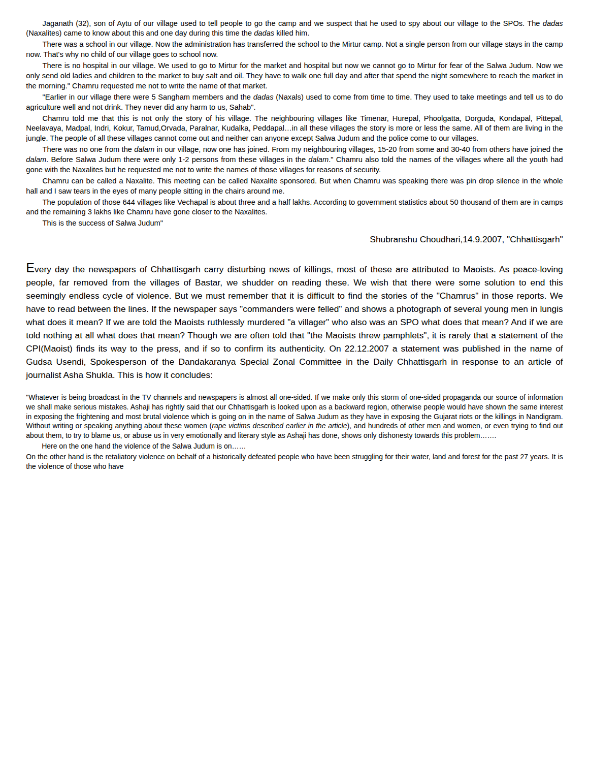Jaganath (32), son of Aytu of our village used to tell people to go the camp and we suspect that he used to spy about our village to the SPOs. The dadas (Naxalites) came to know about this and one day during this time the dadas killed him.
There was a school in our village. Now the administration has transferred the school to the Mirtur camp. Not a single person from our village stays in the camp now. That's why no child of our village goes to school now.
There is no hospital in our village. We used to go to Mirtur for the market and hospital but now we cannot go to Mirtur for fear of the Salwa Judum. Now we only send old ladies and children to the market to buy salt and oil. They have to walk one full day and after that spend the night somewhere to reach the market in the morning." Chamru requested me not to write the name of that market.
"Earlier in our village there were 5 Sangham members and the dadas (Naxals) used to come from time to time. They used to take meetings and tell us to do agriculture well and not drink. They never did any harm to us, Sahab".
Chamru told me that this is not only the story of his village. The neighbouring villages like Timenar, Hurepal, Phoolgatta, Dorguda, Kondapal, Pittepal, Neelavaya, Madpal, Indri, Kokur, Tamud,Orvada, Paralnar, Kudalka, Peddapal…in all these villages the story is more or less the same. All of them are living in the jungle. The people of all these villages cannot come out and neither can anyone except Salwa Judum and the police come to our villages.
There was no one from the dalam in our village, now one has joined. From my neighbouring villages, 15-20 from some and 30-40 from others have joined the dalam. Before Salwa Judum there were only 1-2 persons from these villages in the dalam." Chamru also told the names of the villages where all the youth had gone with the Naxalites but he requested me not to write the names of those villages for reasons of security.
Chamru can be called a Naxalite. This meeting can be called Naxalite sponsored. But when Chamru was speaking there was pin drop silence in the whole hall and I saw tears in the eyes of many people sitting in the chairs around me.
The population of those 644 villages like Vechapal is about three and a half lakhs. According to government statistics about 50 thousand of them are in camps and the remaining 3 lakhs like Chamru have gone closer to the Naxalites.
This is the success of Salwa Judum"
Shubranshu Choudhari,14.9.2007, "Chhattisgarh"
Every day the newspapers of Chhattisgarh carry disturbing news of killings, most of these are attributed to Maoists. As peace-loving people, far removed from the villages of Bastar, we shudder on reading these. We wish that there were some solution to end this seemingly endless cycle of violence. But we must remember that it is difficult to find the stories of the "Chamrus" in those reports. We have to read between the lines. If the newspaper says "commanders were felled" and shows a photograph of several young men in lungis what does it mean? If we are told the Maoists ruthlessly murdered "a villager" who also was an SPO what does that mean? And if we are told nothing at all what does that mean? Though we are often told that "the Maoists threw pamphlets", it is rarely that a statement of the CPI(Maoist) finds its way to the press, and if so to confirm its authenticity. On 22.12.2007 a statement was published in the name of Gudsa Usendi, Spokesperson of the Dandakaranya Special Zonal Committee in the Daily Chhattisgarh in response to an article of journalist Asha Shukla. This is how it concludes:
"Whatever is being broadcast in the TV channels and newspapers is almost all one-sided. If we make only this storm of one-sided propaganda our source of information we shall make serious mistakes. Ashaji has rightly said that our Chhattisgarh is looked upon as a backward region, otherwise people would have shown the same interest in exposing the frightening and most brutal violence which is going on in the name of Salwa Judum as they have in exposing the Gujarat riots or the killings in Nandigram. Without writing or speaking anything about these women (rape victims described earlier in the article), and hundreds of other men and women, or even trying to find out about them, to try to blame us, or abuse us in very emotionally and literary style as Ashaji has done, shows only dishonesty towards this problem…….
Here on the one hand the violence of the Salwa Judum is on……
On the other hand is the retaliatory violence on behalf of a historically defeated people who have been struggling for their water, land and forest for the past 27 years. It is the violence of those who have